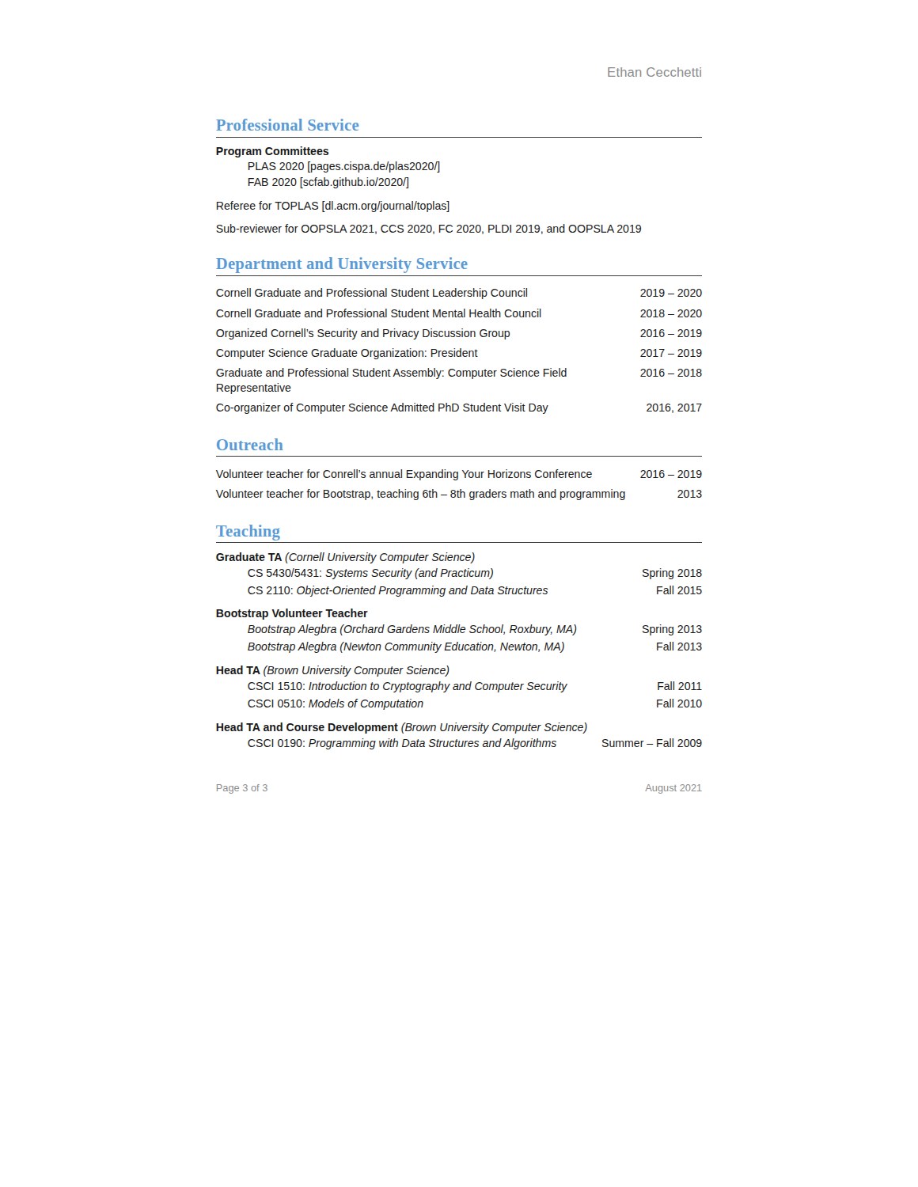Ethan Cecchetti
Professional Service
Program Committees
PLAS 2020 [pages.cispa.de/plas2020/]
FAB 2020 [scfab.github.io/2020/]
Referee for TOPLAS [dl.acm.org/journal/toplas]
Sub-reviewer for OOPSLA 2021, CCS 2020, FC 2020, PLDI 2019, and OOPSLA 2019
Department and University Service
| Cornell Graduate and Professional Student Leadership Council | 2019 – 2020 |
| Cornell Graduate and Professional Student Mental Health Council | 2018 – 2020 |
| Organized Cornell’s Security and Privacy Discussion Group | 2016 – 2019 |
| Computer Science Graduate Organization: President | 2017 – 2019 |
| Graduate and Professional Student Assembly: Computer Science Field Representative | 2016 – 2018 |
| Co-organizer of Computer Science Admitted PhD Student Visit Day | 2016, 2017 |
Outreach
| Volunteer teacher for Conrell’s annual Expanding Your Horizons Conference | 2016 – 2019 |
| Volunteer teacher for Bootstrap, teaching 6th – 8th graders math and programming | 2013 |
Teaching
Graduate TA (Cornell University Computer Science)
| CS 5430/5431: Systems Security (and Practicum) | Spring 2018 |
| CS 2110: Object-Oriented Programming and Data Structures | Fall 2015 |
Bootstrap Volunteer Teacher
| Bootstrap Alegbra (Orchard Gardens Middle School, Roxbury, MA) | Spring 2013 |
| Bootstrap Alegbra (Newton Community Education, Newton, MA) | Fall 2013 |
Head TA (Brown University Computer Science)
| CSCI 1510: Introduction to Cryptography and Computer Security | Fall 2011 |
| CSCI 0510: Models of Computation | Fall 2010 |
Head TA and Course Development (Brown University Computer Science)
| CSCI 0190: Programming with Data Structures and Algorithms | Summer – Fall 2009 |
Page 3 of 3 August 2021